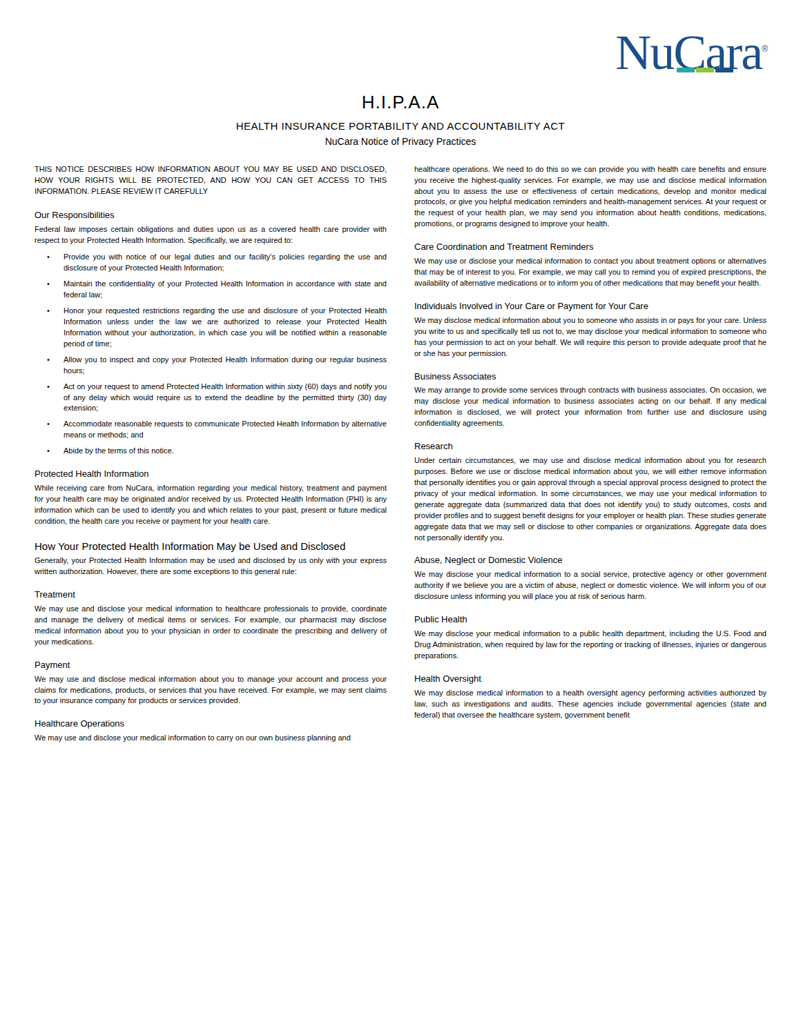NuCara®
H.I.P.A.A
HEALTH INSURANCE PORTABILITY AND ACCOUNTABILITY ACT
NuCara Notice of Privacy Practices
This notice describes how information about you may be used and disclosed, how your rights will be protected, and how you can get access to this information. Please review it carefully
Our Responsibilities
Federal law imposes certain obligations and duties upon us as a covered health care provider with respect to your Protected Health Information. Specifically, we are required to:
Provide you with notice of our legal duties and our facility's policies regarding the use and disclosure of your Protected Health Information;
Maintain the confidentiality of your Protected Health Information in accordance with state and federal law;
Honor your requested restrictions regarding the use and disclosure of your Protected Health Information unless under the law we are authorized to release your Protected Health Information without your authorization, in which case you will be notified within a reasonable period of time;
Allow you to inspect and copy your Protected Health Information during our regular business hours;
Act on your request to amend Protected Health Information within sixty (60) days and notify you of any delay which would require us to extend the deadline by the permitted thirty (30) day extension;
Accommodate reasonable requests to communicate Protected Health Information by alternative means or methods; and
Abide by the terms of this notice.
Protected Health Information
While receiving care from NuCara, information regarding your medical history, treatment and payment for your health care may be originated and/or received by us. Protected Health Information (PHI) is any information which can be used to identify you and which relates to your past, present or future medical condition, the health care you receive or payment for your health care.
How Your Protected Health Information May be Used and Disclosed
Generally, your Protected Health Information may be used and disclosed by us only with your express written authorization. However, there are some exceptions to this general rule:
Treatment
We may use and disclose your medical information to healthcare professionals to provide, coordinate and manage the delivery of medical items or services. For example, our pharmacist may disclose medical information about you to your physician in order to coordinate the prescribing and delivery of your medications.
Payment
We may use and disclose medical information about you to manage your account and process your claims for medications, products, or services that you have received. For example, we may sent claims to your insurance company for products or services provided.
Healthcare Operations
We may use and disclose your medical information to carry on our own business planning and
healthcare operations. We need to do this so we can provide you with health care benefits and ensure you receive the highest-quality services. For example, we may use and disclose medical information about you to assess the use or effectiveness of certain medications, develop and monitor medical protocols, or give you helpful medication reminders and health-management services. At your request or the request of your health plan, we may send you information about health conditions, medications, promotions, or programs designed to improve your health.
Care Coordination and Treatment Reminders
We may use or disclose your medical information to contact you about treatment options or alternatives that may be of interest to you. For example, we may call you to remind you of expired prescriptions, the availability of alternative medications or to inform you of other medications that may benefit your health.
Individuals Involved in Your Care or Payment for Your Care
We may disclose medical information about you to someone who assists in or pays for your care. Unless you write to us and specifically tell us not to, we may disclose your medical information to someone who has your permission to act on your behalf. We will require this person to provide adequate proof that he or she has your permission.
Business Associates
We may arrange to provide some services through contracts with business associates. On occasion, we may disclose your medical information to business associates acting on our behalf. If any medical information is disclosed, we will protect your information from further use and disclosure using confidentiality agreements.
Research
Under certain circumstances, we may use and disclose medical information about you for research purposes. Before we use or disclose medical information about you, we will either remove information that personally identifies you or gain approval through a special approval process designed to protect the privacy of your medical information. In some circumstances, we may use your medical information to generate aggregate data (summarized data that does not identify you) to study outcomes, costs and provider profiles and to suggest benefit designs for your employer or health plan. These studies generate aggregate data that we may sell or disclose to other companies or organizations. Aggregate data does not personally identify you.
Abuse, Neglect or Domestic Violence
We may disclose your medical information to a social service, protective agency or other government authority if we believe you are a victim of abuse, neglect or domestic violence. We will inform you of our disclosure unless informing you will place you at risk of serious harm.
Public Health
We may disclose your medical information to a public health department, including the U.S. Food and Drug Administration, when required by law for the reporting or tracking of illnesses, injuries or dangerous preparations.
Health Oversight
We may disclose medical information to a health oversight agency performing activities authorized by law, such as investigations and audits. These agencies include governmental agencies (state and federal) that oversee the healthcare system, government benefit